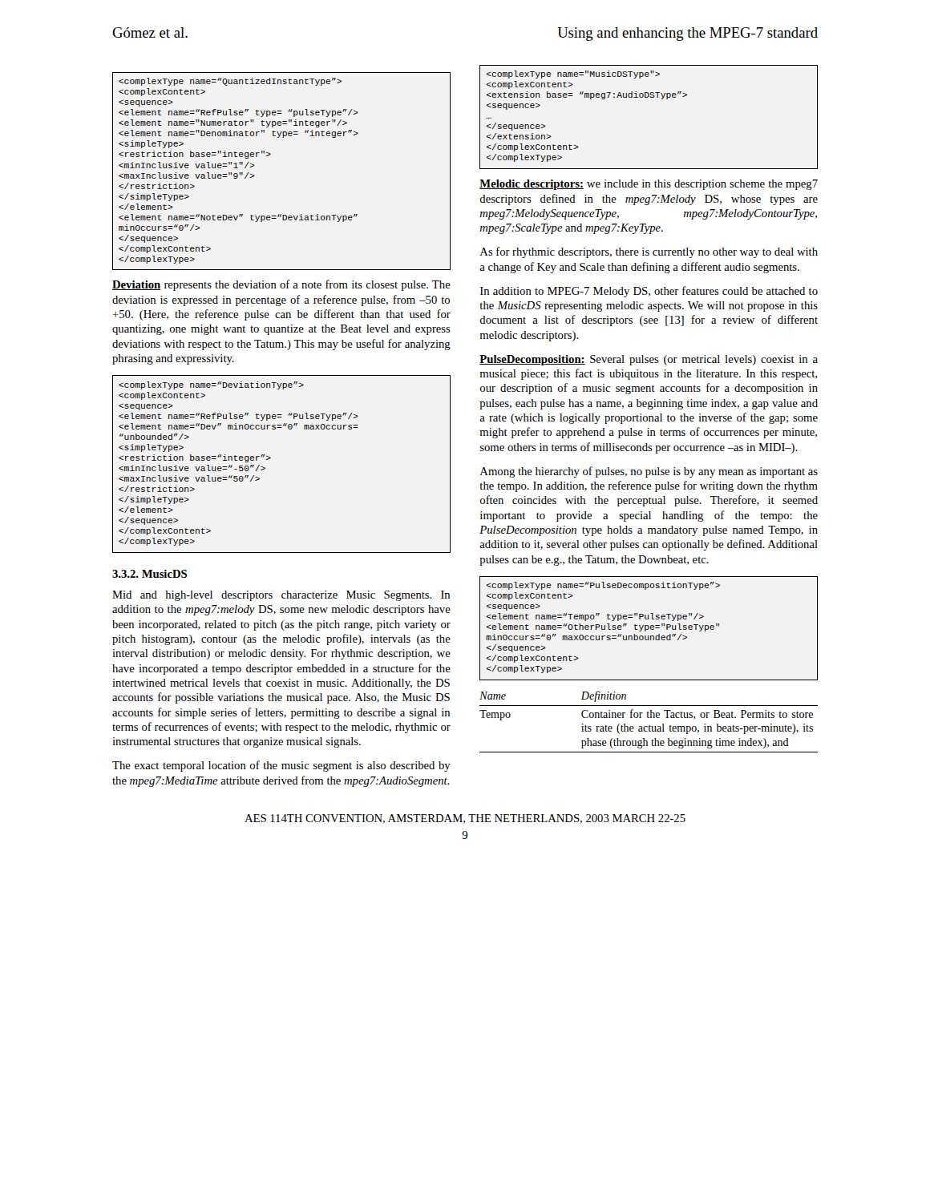Gómez et al. Using and enhancing the MPEG-7 standard
<complexType name=“QuantizedInstantType”>
<complexContent>
<sequence>
<element name=“RefPulse” type= “pulseType”/>
<element name="Numerator" type="integer"/>
<element name="Denominator" type= “integer”>
<simpleType>
<restriction base="integer">
<minInclusive value="1"/>
<maxInclusive value="9"/>
</restriction>
</simpleType>
</element>
<element name=“NoteDev” type=“DeviationType”
minOccurs=“0”/>
</sequence>
</complexContent>
</complexType>
Deviation represents the deviation of a note from its closest pulse. The deviation is expressed in percentage of a reference pulse, from –50 to +50. (Here, the reference pulse can be different than that used for quantizing, one might want to quantize at the Beat level and express deviations with respect to the Tatum.) This may be useful for analyzing phrasing and expressivity.
<complexType name=“DeviationType”>
<complexContent>
<sequence>
<element name=“RefPulse” type= “PulseType”/>
<element name=“Dev” minOccurs=“0” maxOccurs=
“unbounded”/>
<simpleType>
<restriction base=“integer”>
<minInclusive value=“-50”/>
<maxInclusive value=“50”/>
</restriction>
</simpleType>
</element>
</sequence>
</complexContent>
</complexType>
3.3.2. MusicDS
Mid and high-level descriptors characterize Music Segments. In addition to the mpeg7:melody DS, some new melodic descriptors have been incorporated, related to pitch (as the pitch range, pitch variety or pitch histogram), contour (as the melodic profile), intervals (as the interval distribution) or melodic density. For rhythmic description, we have incorporated a tempo descriptor embedded in a structure for the intertwined metrical levels that coexist in music. Additionally, the DS accounts for possible variations the musical pace. Also, the Music DS accounts for simple series of letters, permitting to describe a signal in terms of recurrences of events; with respect to the melodic, rhythmic or instrumental structures that organize musical signals.
The exact temporal location of the music segment is also described by the mpeg7:MediaTime attribute derived from the mpeg7:AudioSegment.
<complexType name="MusicDSType">
<complexContent>
<extension base= “mpeg7:AudioDSType”>
<sequence>
…
</sequence>
</extension>
</complexContent>
</complexType>
Melodic descriptors: we include in this description scheme the mpeg7 descriptors defined in the mpeg7:Melody DS, whose types are mpeg7:MelodySequenceType, mpeg7:MelodyContourType, mpeg7:ScaleType and mpeg7:KeyType.
As for rhythmic descriptors, there is currently no other way to deal with a change of Key and Scale than defining a different audio segments.
In addition to MPEG-7 Melody DS, other features could be attached to the MusicDS representing melodic aspects. We will not propose in this document a list of descriptors (see [13] for a review of different melodic descriptors).
PulseDecomposition: Several pulses (or metrical levels) coexist in a musical piece; this fact is ubiquitous in the literature. In this respect, our description of a music segment accounts for a decomposition in pulses, each pulse has a name, a beginning time index, a gap value and a rate (which is logically proportional to the inverse of the gap; some might prefer to apprehend a pulse in terms of occurrences per minute, some others in terms of milliseconds per occurrence –as in MIDI–).
Among the hierarchy of pulses, no pulse is by any mean as important as the tempo. In addition, the reference pulse for writing down the rhythm often coincides with the perceptual pulse. Therefore, it seemed important to provide a special handling of the tempo: the PulseDecomposition type holds a mandatory pulse named Tempo, in addition to it, several other pulses can optionally be defined. Additional pulses can be e.g., the Tatum, the Downbeat, etc.
<complexType name=“PulseDecompositionType”>
<complexContent>
<sequence>
<element name=“Tempo” type="PulseType"/>
<element name=“OtherPulse” type="PulseType"
minOccurs=“0” maxOccurs=“unbounded”/>
</sequence>
</complexContent>
</complexType>
| Name | Definition |
| --- | --- |
| Tempo | Container for the Tactus, or Beat. Permits to store its rate (the actual tempo, in beats-per-minute), its phase (through the beginning time index), and |
AES 114TH CONVENTION, AMSTERDAM, THE NETHERLANDS, 2003 MARCH 22-25 9